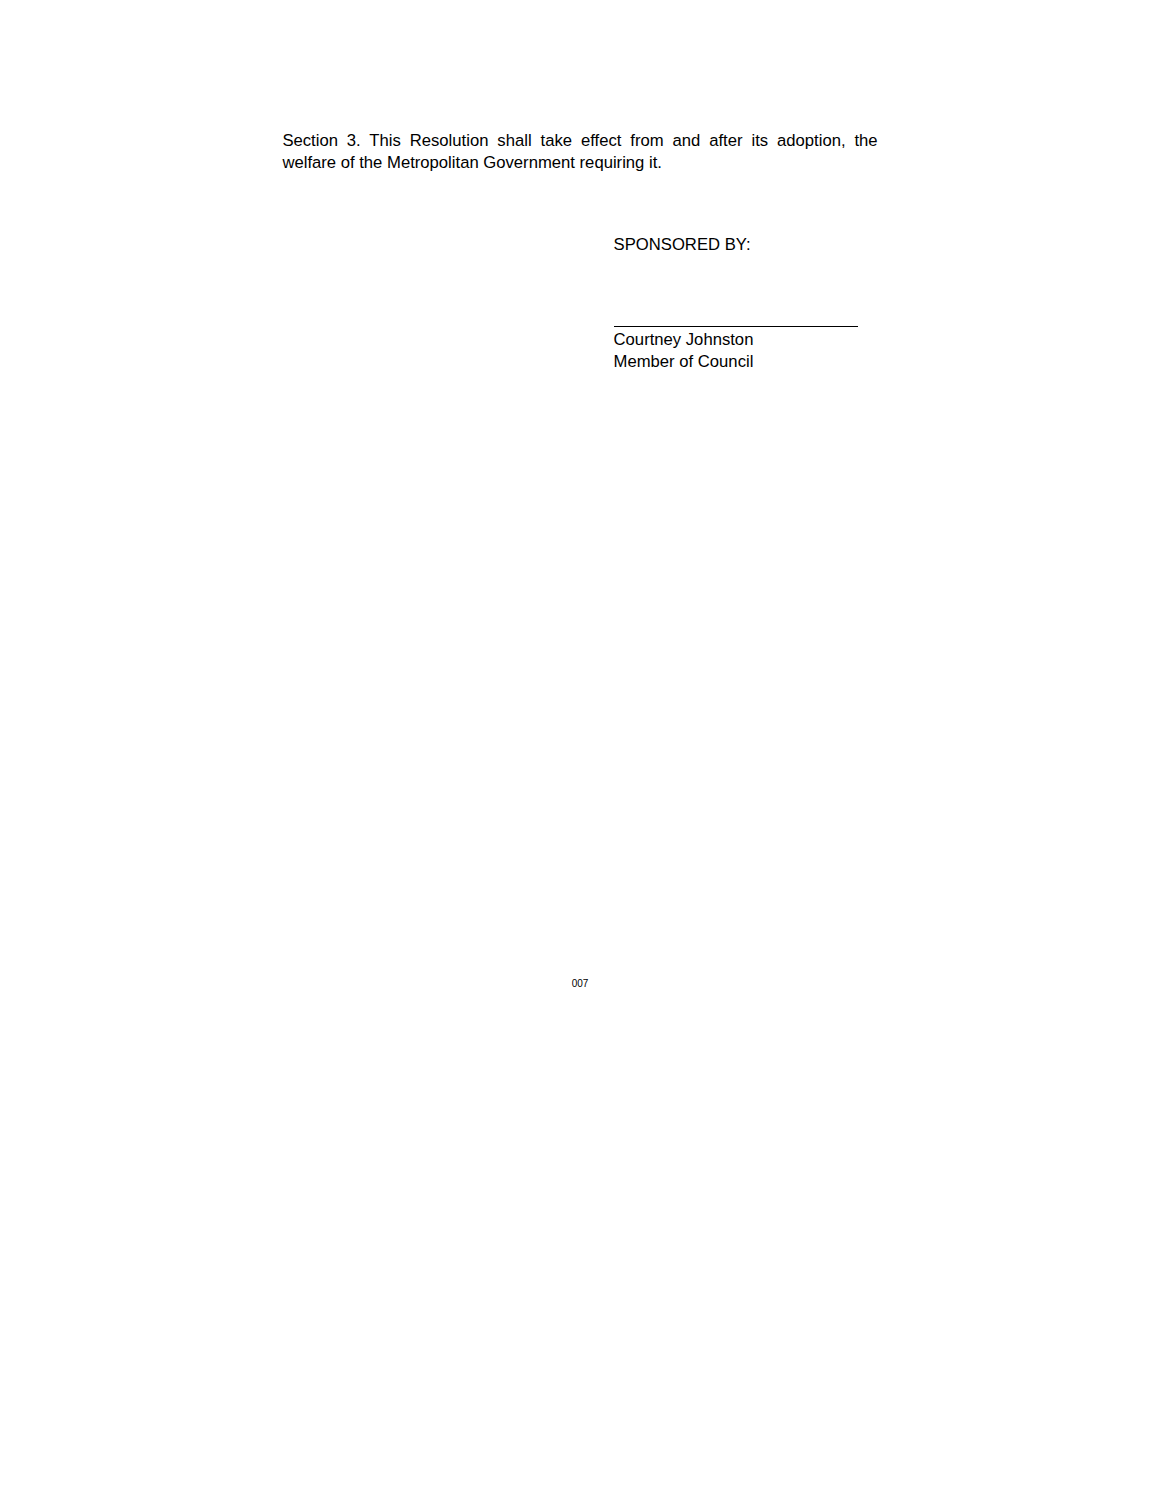Section 3. This Resolution shall take effect from and after its adoption, the welfare of the Metropolitan Government requiring it.
SPONSORED BY:
Courtney Johnston
Member of Council
007